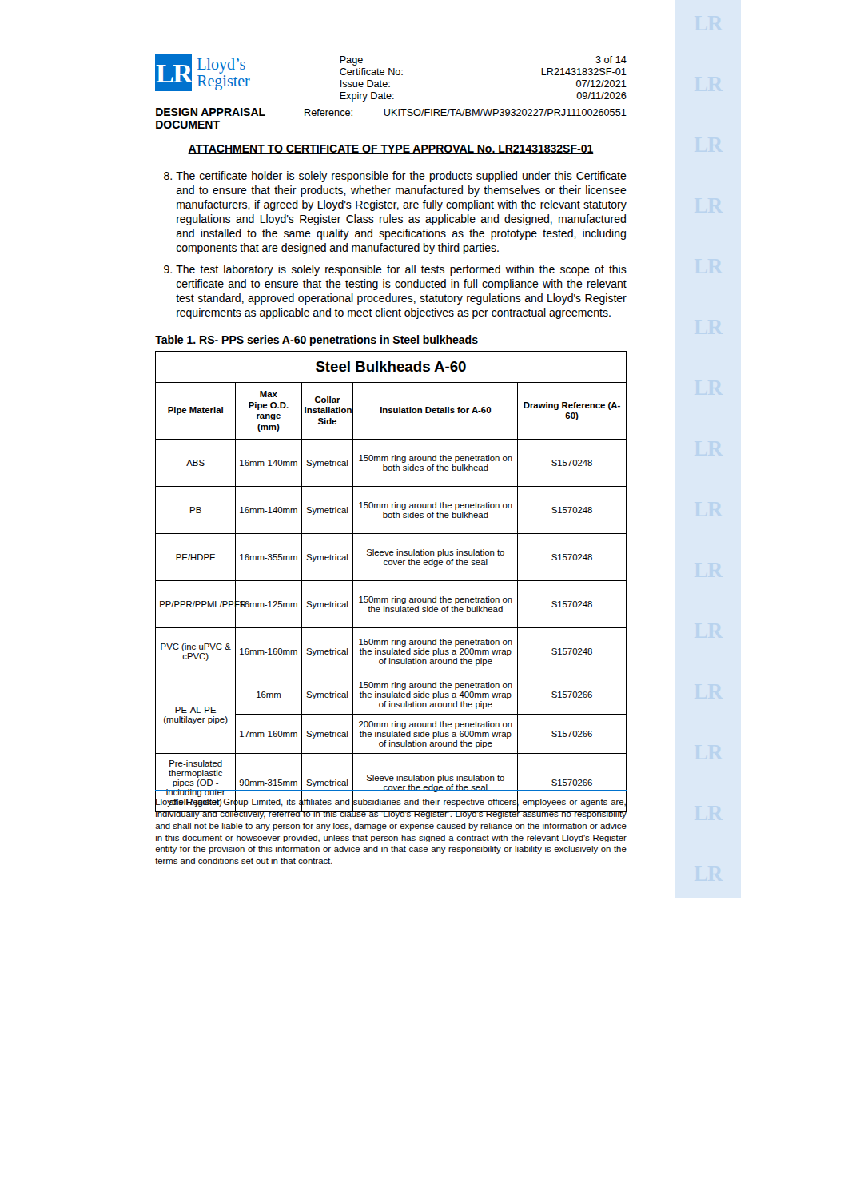LR LR LR LR LR LR LR LR LR LR LR LR LR LR LR
LR
Lloyd’s Register
| Page | 3 of 14 |
| Certificate No: | LR21431832SF-01 |
| Issue Date: | 07/12/2021 |
| Expiry Date: | 09/11/2026 |
DESIGN APPRAISAL DOCUMENT
Reference: UKITSO/FIRE/TA/BM/WP39320227/PRJ11100260551
ATTACHMENT TO CERTIFICATE OF TYPE APPROVAL No. LR21431832SF-01
The certificate holder is solely responsible for the products supplied under this Certificate and to ensure that their products, whether manufactured by themselves or their licensee manufacturers, if agreed by Lloyd's Register, are fully compliant with the relevant statutory regulations and Lloyd's Register Class rules as applicable and designed, manufactured and installed to the same quality and specifications as the prototype tested, including components that are designed and manufactured by third parties.
The test laboratory is solely responsible for all tests performed within the scope of this certificate and to ensure that the testing is conducted in full compliance with the relevant test standard, approved operational procedures, statutory regulations and Lloyd's Register requirements as applicable and to meet client objectives as per contractual agreements.
Table 1. RS- PPS series A-60 penetrations in Steel bulkheads
| Steel Bulkheads A-60 |
| --- |
| Pipe Material | Max Pipe O.D. range (mm) | Collar Installation Side | Insulation Details for A-60 | Drawing Reference (A-60) |
| ABS | 16mm-140mm | Symetrical | 150mm ring around the penetration on both sides of the bulkhead | S1570248 |
| PB | 16mm-140mm | Symetrical | 150mm ring around the penetration on both sides of the bulkhead | S1570248 |
| PE/HDPE | 16mm-355mm | Symetrical | Sleeve insulation plus insulation to cover the edge of the seal | S1570248 |
| PP/PPR/PPML/PPFR | 16mm-125mm | Symetrical | 150mm ring around the penetration on the insulated side of the bulkhead | S1570248 |
| PVC (inc uPVC & cPVC) | 16mm-160mm | Symetrical | 150mm ring around the penetration on the insulated side plus a 200mm wrap of insulation around the pipe | S1570248 |
| PE-AL-PE (multilayer pipe) | 16mm | Symetrical | 150mm ring around the penetration on the insulated side plus a 400mm wrap of insulation around the pipe | S1570266 |
| 17mm-160mm | Symetrical | 200mm ring around the penetration on the insulated side plus a 600mm wrap of insulation around the pipe | S1570266 |
| Pre-insulated thermoplastic pipes (OD - including outer shell / jacket) | 90mm-315mm | Symetrical | Sleeve insulation plus insulation to cover the edge of the seal | S1570266 |
Lloyd's Register Group Limited, its affiliates and subsidiaries and their respective officers, employees or agents are, individually and collectively, referred to in this clause as ‘Lloyd's Register’. Lloyd's Register assumes no responsibility and shall not be liable to any person for any loss, damage or expense caused by reliance on the information or advice in this document or howsoever provided, unless that person has signed a contract with the relevant Lloyd's Register entity for the provision of this information or advice and in that case any responsibility or liability is exclusively on the terms and conditions set out in that contract.